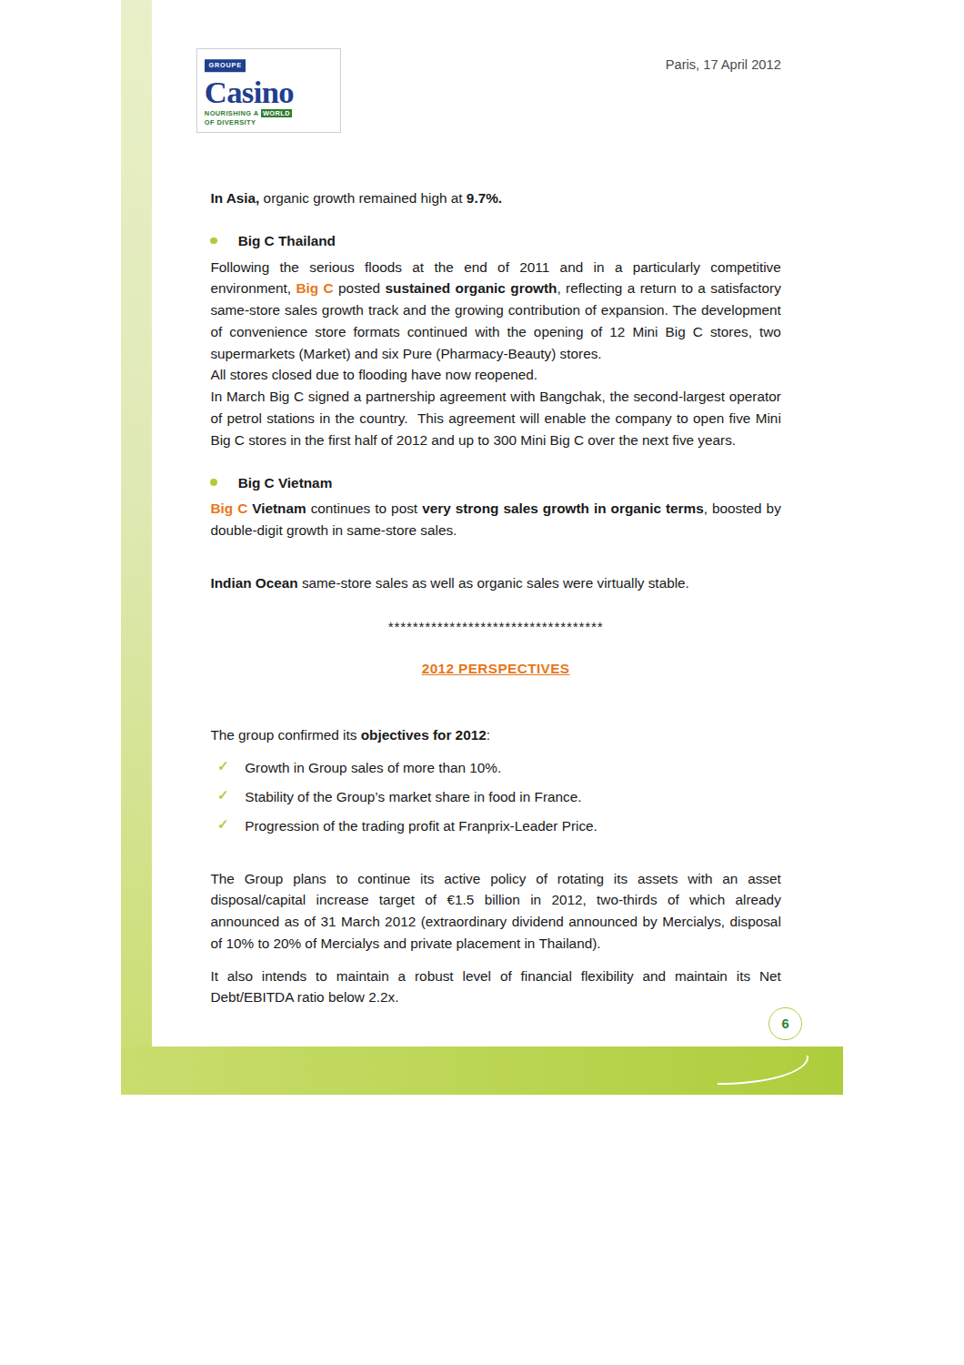GROUPE
Casino
NOURISHING A WORLD
OF DIVERSITY
Paris, 17 April 2012
In Asia, organic growth remained high at 9.7%.
Big C Thailand
Following the serious floods at the end of 2011 and in a particularly competitive environment, Big C posted sustained organic growth, reflecting a return to a satisfactory same-store sales growth track and the growing contribution of expansion. The development of convenience store formats continued with the opening of 12 Mini Big C stores, two supermarkets (Market) and six Pure (Pharmacy-Beauty) stores.
All stores closed due to flooding have now reopened.
In March Big C signed a partnership agreement with Bangchak, the second-largest operator of petrol stations in the country. This agreement will enable the company to open five Mini Big C stores in the first half of 2012 and up to 300 Mini Big C over the next five years.
Big C Vietnam
Big C Vietnam continues to post very strong sales growth in organic terms, boosted by double-digit growth in same-store sales.
Indian Ocean same-store sales as well as organic sales were virtually stable.
***********************************
2012 PERSPECTIVES
The group confirmed its objectives for 2012:
Growth in Group sales of more than 10%.
Stability of the Group’s market share in food in France.
Progression of the trading profit at Franprix-Leader Price.
The Group plans to continue its active policy of rotating its assets with an asset disposal/capital increase target of €1.5 billion in 2012, two-thirds of which already announced as of 31 March 2012 (extraordinary dividend announced by Mercialys, disposal of 10% to 20% of Mercialys and private placement in Thailand).
It also intends to maintain a robust level of financial flexibility and maintain its Net Debt/EBITDA ratio below 2.2x.
6